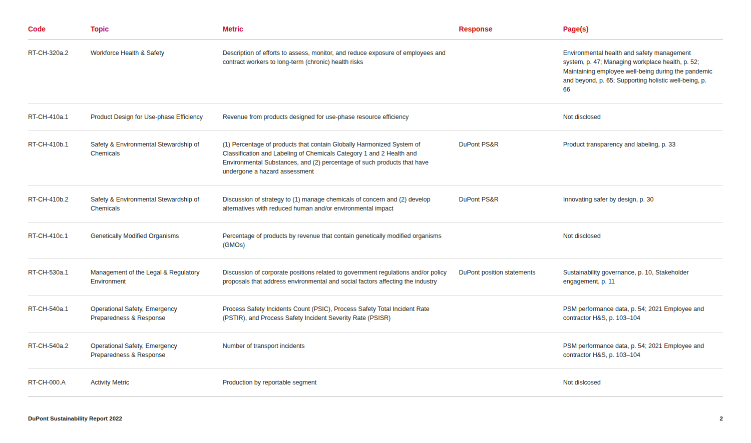| Code | Topic | Metric | Response | Page(s) |
| --- | --- | --- | --- | --- |
| RT-CH-320a.2 | Workforce Health & Safety | Description of efforts to assess, monitor, and reduce exposure of employees and contract workers to long-term (chronic) health risks | | Environmental health and safety management system, p. 47; Managing workplace health, p. 52; Maintaining employee well-being during the pandemic and beyond, p. 65; Supporting holistic well-being, p. 66 |
| RT-CH-410a.1 | Product Design for Use-phase Efficiency | Revenue from products designed for use-phase resource efficiency | | Not disclosed |
| RT-CH-410b.1 | Safety & Environmental Stewardship of Chemicals | (1) Percentage of products that contain Globally Harmonized System of Classification and Labeling of Chemicals Category 1 and 2 Health and Environmental Substances, and (2) percentage of such products that have undergone a hazard assessment | DuPont PS&R | Product transparency and labeling, p. 33 |
| RT-CH-410b.2 | Safety & Environmental Stewardship of Chemicals | Discussion of strategy to (1) manage chemicals of concern and (2) develop alternatives with reduced human and/or environmental impact | DuPont PS&R | Innovating safer by design, p. 30 |
| RT-CH-410c.1 | Genetically Modified Organisms | Percentage of products by revenue that contain genetically modified organisms (GMOs) | | Not disclosed |
| RT-CH-530a.1 | Management of the Legal & Regulatory Environment | Discussion of corporate positions related to government regulations and/or policy proposals that address environmental and social factors affecting the industry | DuPont position statements | Sustainability governance, p. 10, Stakeholder engagement, p. 11 |
| RT-CH-540a.1 | Operational Safety, Emergency Preparedness & Response | Process Safety Incidents Count (PSIC), Process Safety Total Incident Rate (PSTIR), and Process Safety Incident Severity Rate (PSISR) | | PSM performance data, p. 54; 2021 Employee and contractor H&S, p. 103–104 |
| RT-CH-540a.2 | Operational Safety, Emergency Preparedness & Response | Number of transport incidents | | PSM performance data, p. 54; 2021 Employee and contractor H&S, p. 103–104 |
| RT-CH-000.A | Activity Metric | Production by reportable segment | | Not dislcosed |
DuPont Sustainability Report 2022
2